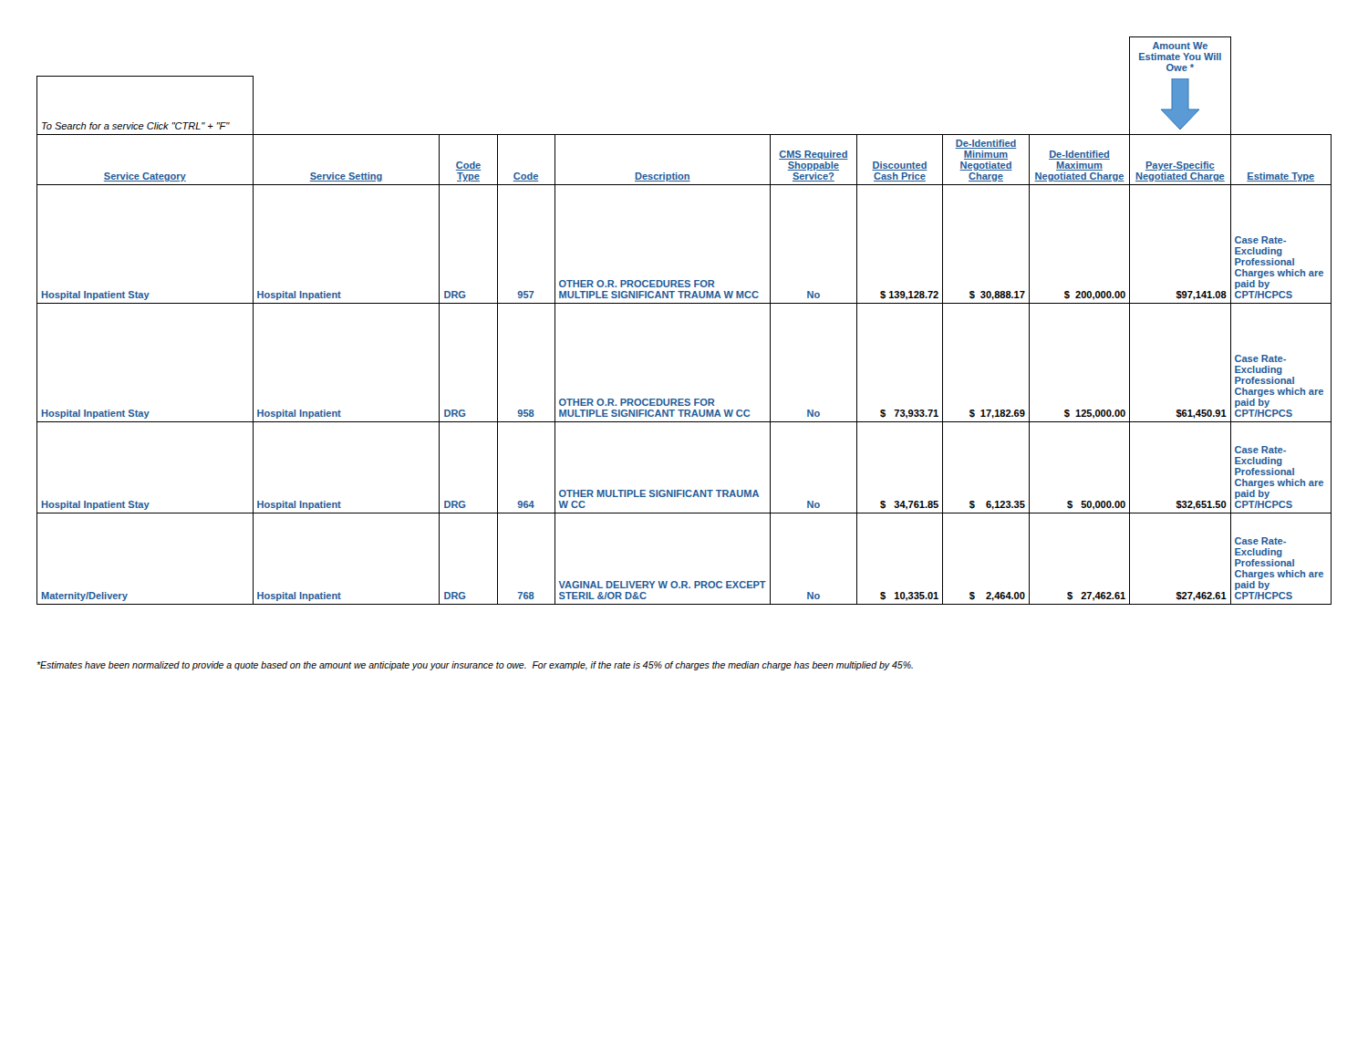| | | | | | | | | | Amount We Estimate You Will Owe * | |
| To Search for a service Click "CTRL" + "F" | | | | | | | | | | |
| Service Category | Service Setting | Code Type | Code | Description | CMS Required Shoppable Service? | Discounted Cash Price | De-Identified Minimum Negotiated Charge | De-Identified Maximum Negotiated Charge | Payer-Specific Negotiated Charge | Estimate Type |
| Hospital Inpatient Stay | Hospital Inpatient | DRG | 957 | OTHER O.R. PROCEDURES FOR MULTIPLE SIGNIFICANT TRAUMA W MCC | No | $ 139,128.72 | $ 30,888.17 | $ 200,000.00 | $97,141.08 | Case Rate-Excluding Professional Charges which are paid by CPT/HCPCS |
| Hospital Inpatient Stay | Hospital Inpatient | DRG | 958 | OTHER O.R. PROCEDURES FOR MULTIPLE SIGNIFICANT TRAUMA W CC | No | $ 73,933.71 | $ 17,182.69 | $ 125,000.00 | $61,450.91 | Case Rate-Excluding Professional Charges which are paid by CPT/HCPCS |
| Hospital Inpatient Stay | Hospital Inpatient | DRG | 964 | OTHER MULTIPLE SIGNIFICANT TRAUMA W CC | No | $ 34,761.85 | $ 6,123.35 | $ 50,000.00 | $32,651.50 | Case Rate-Excluding Professional Charges which are paid by CPT/HCPCS |
| Maternity/Delivery | Hospital Inpatient | DRG | 768 | VAGINAL DELIVERY W O.R. PROC EXCEPT STERIL &/OR D&C | No | $ 10,335.01 | $ 2,464.00 | $ 27,462.61 | $27,462.61 | Case Rate-Excluding Professional Charges which are paid by CPT/HCPCS |
*Estimates have been normalized to provide a quote based on the amount we anticipate you your insurance to owe. For example, if the rate is 45% of charges the median charge has been multiplied by 45%.